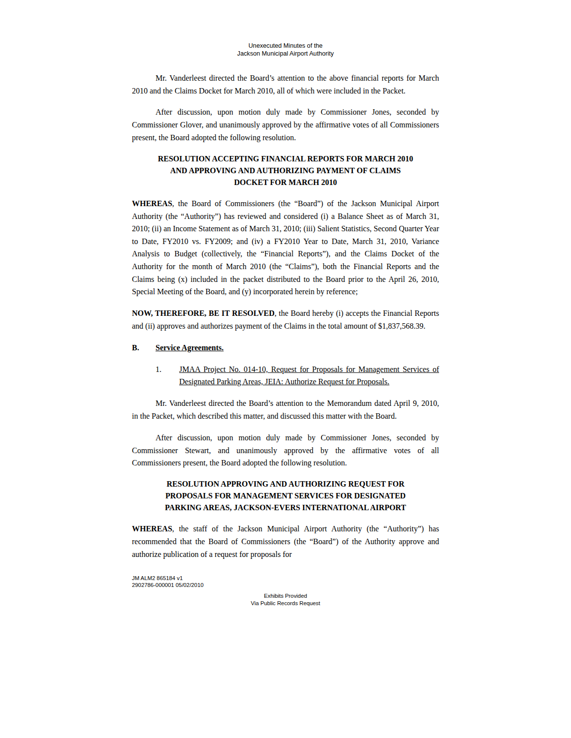Unexecuted Minutes of the
Jackson Municipal Airport Authority
Mr. Vanderleest directed the Board’s attention to the above financial reports for March 2010 and the Claims Docket for March 2010, all of which were included in the Packet.
After discussion, upon motion duly made by Commissioner Jones, seconded by Commissioner Glover, and unanimously approved by the affirmative votes of all Commissioners present, the Board adopted the following resolution.
RESOLUTION ACCEPTING FINANCIAL REPORTS FOR MARCH 2010
AND APPROVING AND AUTHORIZING PAYMENT OF CLAIMS
DOCKET FOR MARCH 2010
WHEREAS, the Board of Commissioners (the “Board”) of the Jackson Municipal Airport Authority (the “Authority”) has reviewed and considered (i) a Balance Sheet as of March 31, 2010; (ii) an Income Statement as of March 31, 2010; (iii) Salient Statistics, Second Quarter Year to Date, FY2010 vs. FY2009; and (iv) a FY2010 Year to Date, March 31, 2010, Variance Analysis to Budget (collectively, the “Financial Reports”), and the Claims Docket of the Authority for the month of March 2010 (the “Claims”), both the Financial Reports and the Claims being (x) included in the packet distributed to the Board prior to the April 26, 2010, Special Meeting of the Board, and (y) incorporated herein by reference;
NOW, THEREFORE, BE IT RESOLVED, the Board hereby (i) accepts the Financial Reports and (ii) approves and authorizes payment of the Claims in the total amount of $1,837,568.39.
B.
Service Agreements.
1.
JMAA Project No. 014-10, Request for Proposals for Management Services of Designated Parking Areas, JEIA: Authorize Request for Proposals.
Mr. Vanderleest directed the Board’s attention to the Memorandum dated April 9, 2010, in the Packet, which described this matter, and discussed this matter with the Board.
After discussion, upon motion duly made by Commissioner Jones, seconded by Commissioner Stewart, and unanimously approved by the affirmative votes of all Commissioners present, the Board adopted the following resolution.
RESOLUTION APPROVING AND AUTHORIZING REQUEST FOR
PROPOSALS FOR MANAGEMENT SERVICES FOR DESIGNATED
PARKING AREAS, JACKSON-EVERS INTERNATIONAL AIRPORT
WHEREAS, the staff of the Jackson Municipal Airport Authority (the “Authority”) has recommended that the Board of Commissioners (the “Board”) of the Authority approve and authorize publication of a request for proposals for
JM ALM2 865184 v1
2902786-000001 05/02/2010
Exhibits Provided
Via Public Records Request